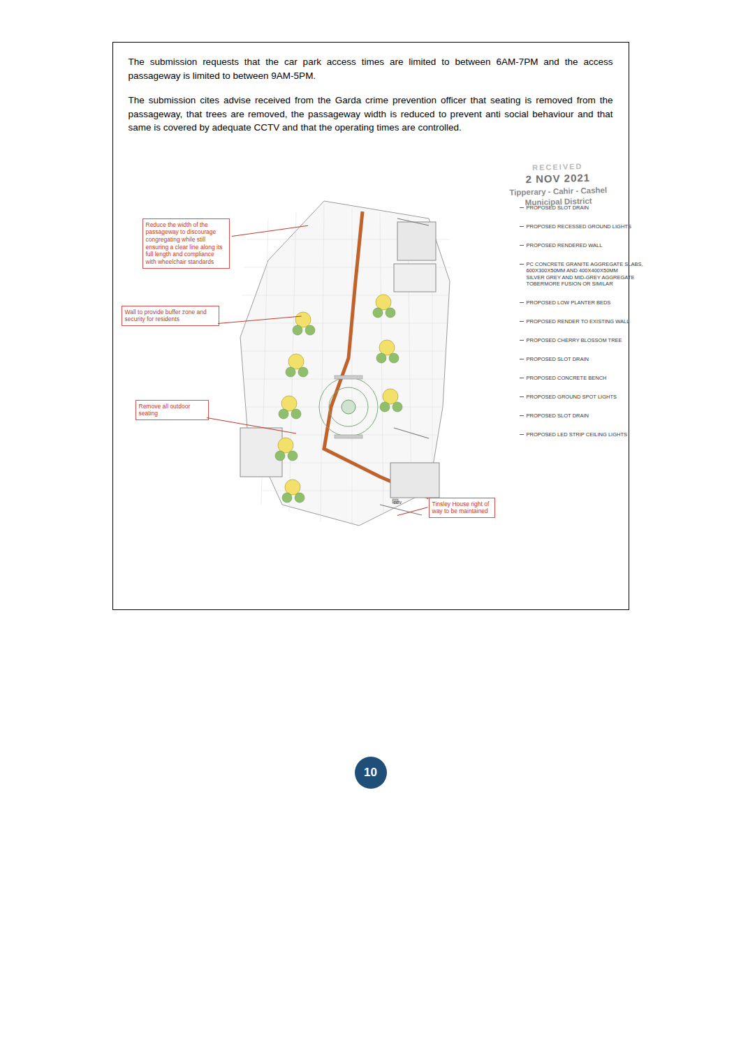The submission requests that the car park access times are limited to between 6AM-7PM and the access passageway is limited to between 9AM-5PM.
The submission cites advise received from the Garda crime prevention officer that seating is removed from the passageway, that trees are removed, the passageway width is reduced to prevent anti social behaviour and that same is covered by adequate CCTV and that the operating times are controlled.
RECEIVED
2 NOV 2021
Tipperary - Cahir - Cashel
Municipal District
Reduce the width of the passageway to discourage congregating while still ensuring a clear line along its full length and compliance with wheelchair standards
Wall to provide buffer zone and security for residents
Remove all outdoor seating
Tinsley House right of way to be maintained
cctv
PROPOSED SLOT DRAIN
PROPOSED RECESSED GROUND LIGHTS
PROPOSED RENDERED WALL
PC CONCRETE GRANITE AGGREGATE SLABS,
600X300X50MM AND 400X400X50MM
SILVER GREY AND MID-GREY AGGREGATE
TOBERMORE FUSION OR SIMILAR
PROPOSED LOW PLANTER BEDS
PROPOSED RENDER TO EXISTING WALL
PROPOSED CHERRY BLOSSOM TREE
PROPOSED SLOT DRAIN
PROPOSED CONCRETE BENCH
PROPOSED GROUND SPOT LIGHTS
PROPOSED SLOT DRAIN
PROPOSED LED STRIP CEILING LIGHTS
10